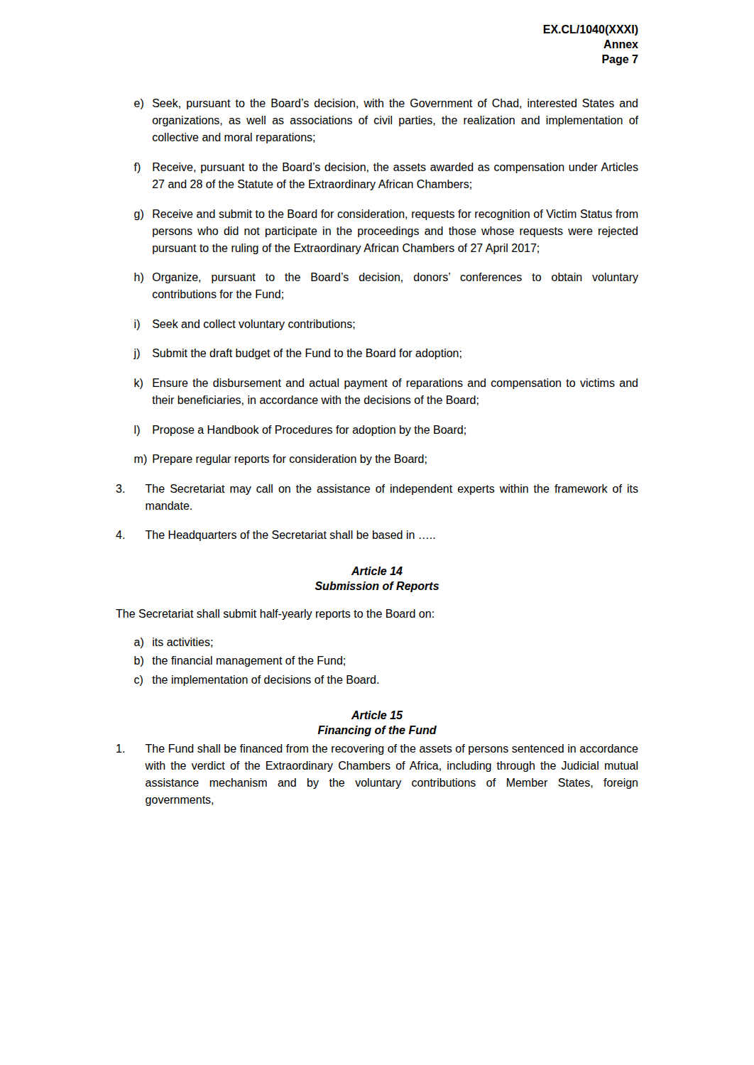EX.CL/1040(XXXI)
Annex
Page 7
e) Seek, pursuant to the Board’s decision, with the Government of Chad, interested States and organizations, as well as associations of civil parties, the realization and implementation of collective and moral reparations;
f) Receive, pursuant to the Board’s decision, the assets awarded as compensation under Articles 27 and 28 of the Statute of the Extraordinary African Chambers;
g) Receive and submit to the Board for consideration, requests for recognition of Victim Status from persons who did not participate in the proceedings and those whose requests were rejected pursuant to the ruling of the Extraordinary African Chambers of 27 April 2017;
h) Organize, pursuant to the Board’s decision, donors’ conferences to obtain voluntary contributions for the Fund;
i) Seek and collect voluntary contributions;
j) Submit the draft budget of the Fund to the Board for adoption;
k) Ensure the disbursement and actual payment of reparations and compensation to victims and their beneficiaries, in accordance with the decisions of the Board;
l) Propose a Handbook of Procedures for adoption by the Board;
m) Prepare regular reports for consideration by the Board;
3. The Secretariat may call on the assistance of independent experts within the framework of its mandate.
4. The Headquarters of the Secretariat shall be based in …..
Article 14 Submission of Reports
The Secretariat shall submit half-yearly reports to the Board on:
a) its activities;
b) the financial management of the Fund;
c) the implementation of decisions of the Board.
Article 15 Financing of the Fund
1. The Fund shall be financed from the recovering of the assets of persons sentenced in accordance with the verdict of the Extraordinary Chambers of Africa, including through the Judicial mutual assistance mechanism and by the voluntary contributions of Member States, foreign governments,